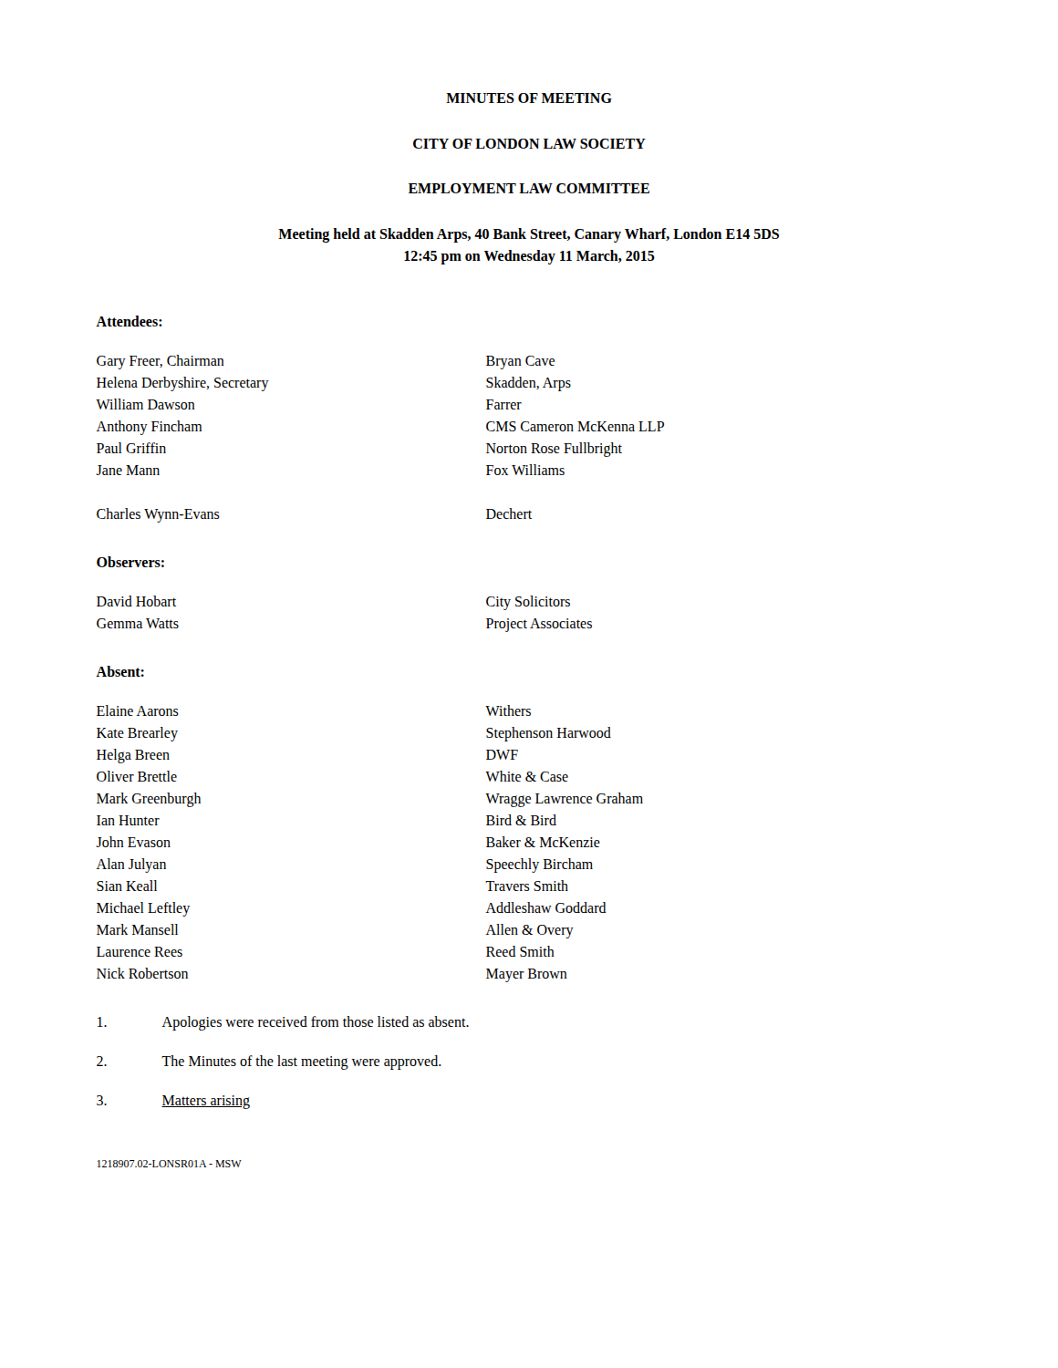MINUTES OF MEETING
CITY OF LONDON LAW SOCIETY
EMPLOYMENT LAW COMMITTEE
Meeting held at Skadden Arps, 40 Bank Street, Canary Wharf, London E14 5DS
12:45 pm on Wednesday 11 March, 2015
Attendees:
| Gary Freer, Chairman | Bryan Cave |
| Helena Derbyshire, Secretary | Skadden, Arps |
| William Dawson | Farrer |
| Anthony Fincham | CMS Cameron McKenna LLP |
| Paul Griffin | Norton Rose Fullbright |
| Jane Mann | Fox Williams |
| Charles Wynn-Evans | Dechert |
Observers:
| David Hobart | City Solicitors |
| Gemma Watts | Project Associates |
Absent:
| Elaine Aarons | Withers |
| Kate Brearley | Stephenson Harwood |
| Helga Breen | DWF |
| Oliver Brettle | White & Case |
| Mark Greenburgh | Wragge Lawrence Graham |
| Ian Hunter | Bird & Bird |
| John Evason | Baker & McKenzie |
| Alan Julyan | Speechly Bircham |
| Sian Keall | Travers Smith |
| Michael Leftley | Addleshaw Goddard |
| Mark Mansell | Allen & Overy |
| Laurence Rees | Reed Smith |
| Nick Robertson | Mayer Brown |
1. Apologies were received from those listed as absent.
2. The Minutes of the last meeting were approved.
3. Matters arising
1218907.02-LONSR01A - MSW